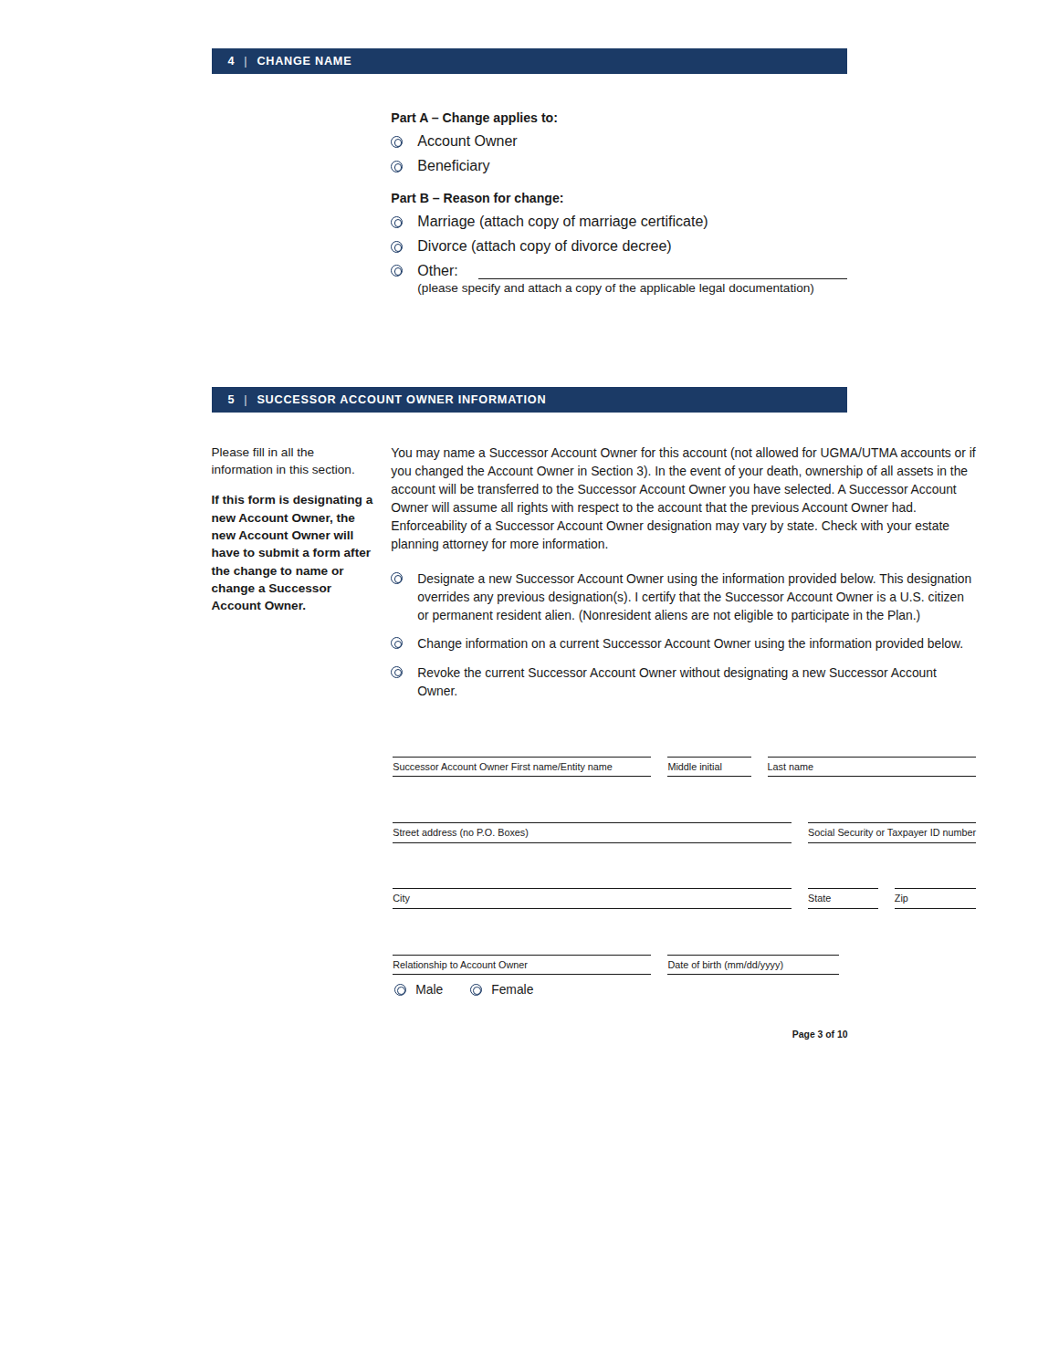4|CHANGE NAME
Part A – Change applies to:
Account Owner
Beneficiary
Part B – Reason for change:
Marriage (attach copy of marriage certificate)
Divorce (attach copy of divorce decree)
Other:
(please specify and attach a copy of the applicable legal documentation)
5|SUCCESSOR ACCOUNT OWNER INFORMATION
Please fill in all the information in this section.
If this form is designating a new Account Owner, the new Account Owner will have to submit a form after the change to name or change a Successor Account Owner.
You may name a Successor Account Owner for this account (not allowed for UGMA/UTMA accounts or if you changed the Account Owner in Section 3). In the event of your death, ownership of all assets in the account will be transferred to the Successor Account Owner you have selected. A Successor Account Owner will assume all rights with respect to the account that the previous Account Owner had. Enforceability of a Successor Account Owner designation may vary by state. Check with your estate planning attorney for more information.
Designate a new Successor Account Owner using the information provided below. This designation overrides any previous designation(s). I certify that the Successor Account Owner is a U.S. citizen or permanent resident alien. (Nonresident aliens are not eligible to participate in the Plan.)
Change information on a current Successor Account Owner using the information provided below.
Revoke the current Successor Account Owner without designating a new Successor Account Owner.
Successor Account Owner First name/Entity name
Middle initial
Last name
Street address (no P.O. Boxes)
Social Security or Taxpayer ID number
City
State
Zip
Relationship to Account Owner
Date of birth (mm/dd/yyyy)
Male Female
Page 3 of 10